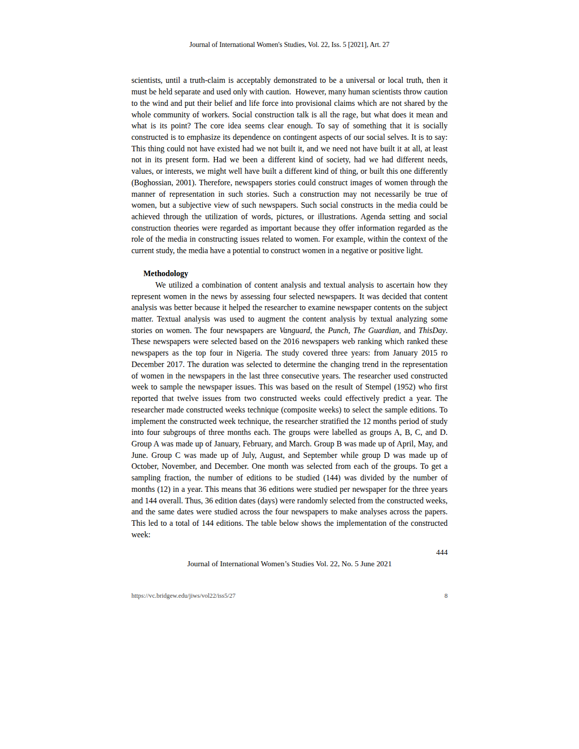Journal of International Women's Studies, Vol. 22, Iss. 5 [2021], Art. 27
scientists, until a truth-claim is acceptably demonstrated to be a universal or local truth, then it must be held separate and used only with caution. However, many human scientists throw caution to the wind and put their belief and life force into provisional claims which are not shared by the whole community of workers. Social construction talk is all the rage, but what does it mean and what is its point? The core idea seems clear enough. To say of something that it is socially constructed is to emphasize its dependence on contingent aspects of our social selves. It is to say: This thing could not have existed had we not built it, and we need not have built it at all, at least not in its present form. Had we been a different kind of society, had we had different needs, values, or interests, we might well have built a different kind of thing, or built this one differently (Boghossian, 2001). Therefore, newspapers stories could construct images of women through the manner of representation in such stories. Such a construction may not necessarily be true of women, but a subjective view of such newspapers. Such social constructs in the media could be achieved through the utilization of words, pictures, or illustrations. Agenda setting and social construction theories were regarded as important because they offer information regarded as the role of the media in constructing issues related to women. For example, within the context of the current study, the media have a potential to construct women in a negative or positive light.
Methodology
We utilized a combination of content analysis and textual analysis to ascertain how they represent women in the news by assessing four selected newspapers. It was decided that content analysis was better because it helped the researcher to examine newspaper contents on the subject matter. Textual analysis was used to augment the content analysis by textual analyzing some stories on women. The four newspapers are Vanguard, the Punch, The Guardian, and ThisDay. These newspapers were selected based on the 2016 newspapers web ranking which ranked these newspapers as the top four in Nigeria. The study covered three years: from January 2015 ro December 2017. The duration was selected to determine the changing trend in the representation of women in the newspapers in the last three consecutive years. The researcher used constructed week to sample the newspaper issues. This was based on the result of Stempel (1952) who first reported that twelve issues from two constructed weeks could effectively predict a year. The researcher made constructed weeks technique (composite weeks) to select the sample editions. To implement the constructed week technique, the researcher stratified the 12 months period of study into four subgroups of three months each. The groups were labelled as groups A, B, C, and D. Group A was made up of January, February, and March. Group B was made up of April, May, and June. Group C was made up of July, August, and September while group D was made up of October, November, and December. One month was selected from each of the groups. To get a sampling fraction, the number of editions to be studied (144) was divided by the number of months (12) in a year. This means that 36 editions were studied per newspaper for the three years and 144 overall. Thus, 36 edition dates (days) were randomly selected from the constructed weeks, and the same dates were studied across the four newspapers to make analyses across the papers. This led to a total of 144 editions. The table below shows the implementation of the constructed week:
444
Journal of International Women’s Studies Vol. 22, No. 5 June 2021
https://vc.bridgew.edu/jiws/vol22/iss5/27 8